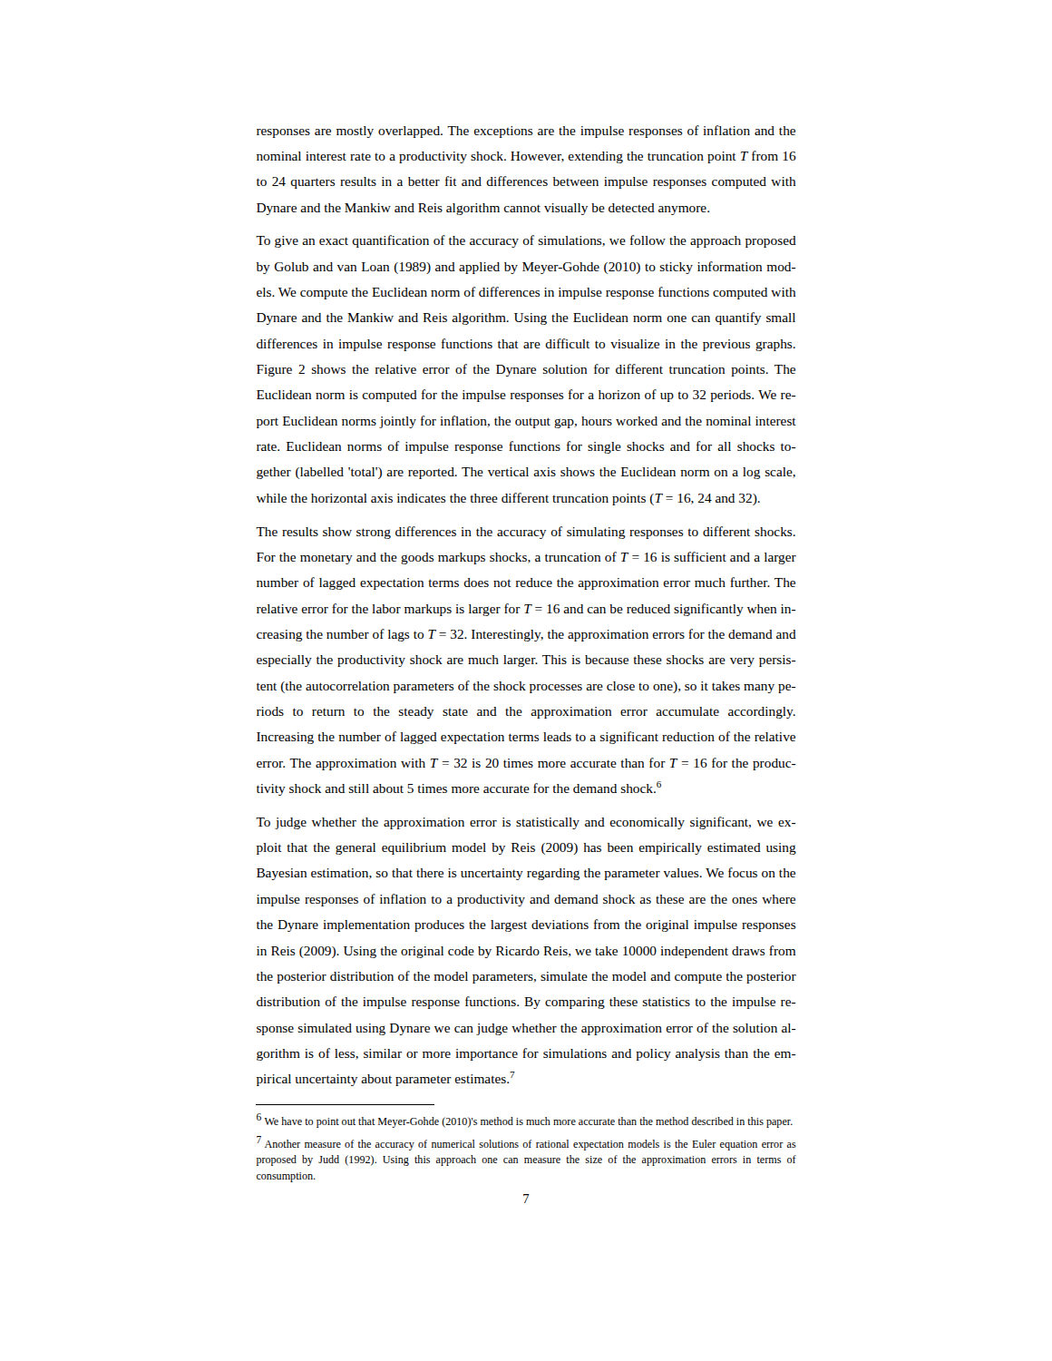responses are mostly overlapped. The exceptions are the impulse responses of inflation and the nominal interest rate to a productivity shock. However, extending the truncation point T from 16 to 24 quarters results in a better fit and differences between impulse responses computed with Dynare and the Mankiw and Reis algorithm cannot visually be detected anymore.
To give an exact quantification of the accuracy of simulations, we follow the approach proposed by Golub and van Loan (1989) and applied by Meyer-Gohde (2010) to sticky information models. We compute the Euclidean norm of differences in impulse response functions computed with Dynare and the Mankiw and Reis algorithm. Using the Euclidean norm one can quantify small differences in impulse response functions that are difficult to visualize in the previous graphs. Figure 2 shows the relative error of the Dynare solution for different truncation points. The Euclidean norm is computed for the impulse responses for a horizon of up to 32 periods. We report Euclidean norms jointly for inflation, the output gap, hours worked and the nominal interest rate. Euclidean norms of impulse response functions for single shocks and for all shocks together (labelled 'total') are reported. The vertical axis shows the Euclidean norm on a log scale, while the horizontal axis indicates the three different truncation points (T = 16, 24 and 32).
The results show strong differences in the accuracy of simulating responses to different shocks. For the monetary and the goods markups shocks, a truncation of T = 16 is sufficient and a larger number of lagged expectation terms does not reduce the approximation error much further. The relative error for the labor markups is larger for T = 16 and can be reduced significantly when increasing the number of lags to T = 32. Interestingly, the approximation errors for the demand and especially the productivity shock are much larger. This is because these shocks are very persistent (the autocorrelation parameters of the shock processes are close to one), so it takes many periods to return to the steady state and the approximation error accumulate accordingly. Increasing the number of lagged expectation terms leads to a significant reduction of the relative error. The approximation with T = 32 is 20 times more accurate than for T = 16 for the productivity shock and still about 5 times more accurate for the demand shock.6
To judge whether the approximation error is statistically and economically significant, we exploit that the general equilibrium model by Reis (2009) has been empirically estimated using Bayesian estimation, so that there is uncertainty regarding the parameter values. We focus on the impulse responses of inflation to a productivity and demand shock as these are the ones where the Dynare implementation produces the largest deviations from the original impulse responses in Reis (2009). Using the original code by Ricardo Reis, we take 10000 independent draws from the posterior distribution of the model parameters, simulate the model and compute the posterior distribution of the impulse response functions. By comparing these statistics to the impulse response simulated using Dynare we can judge whether the approximation error of the solution algorithm is of less, similar or more importance for simulations and policy analysis than the empirical uncertainty about parameter estimates.7
6 We have to point out that Meyer-Gohde (2010)'s method is much more accurate than the method described in this paper.
7 Another measure of the accuracy of numerical solutions of rational expectation models is the Euler equation error as proposed by Judd (1992). Using this approach one can measure the size of the approximation errors in terms of consumption.
7